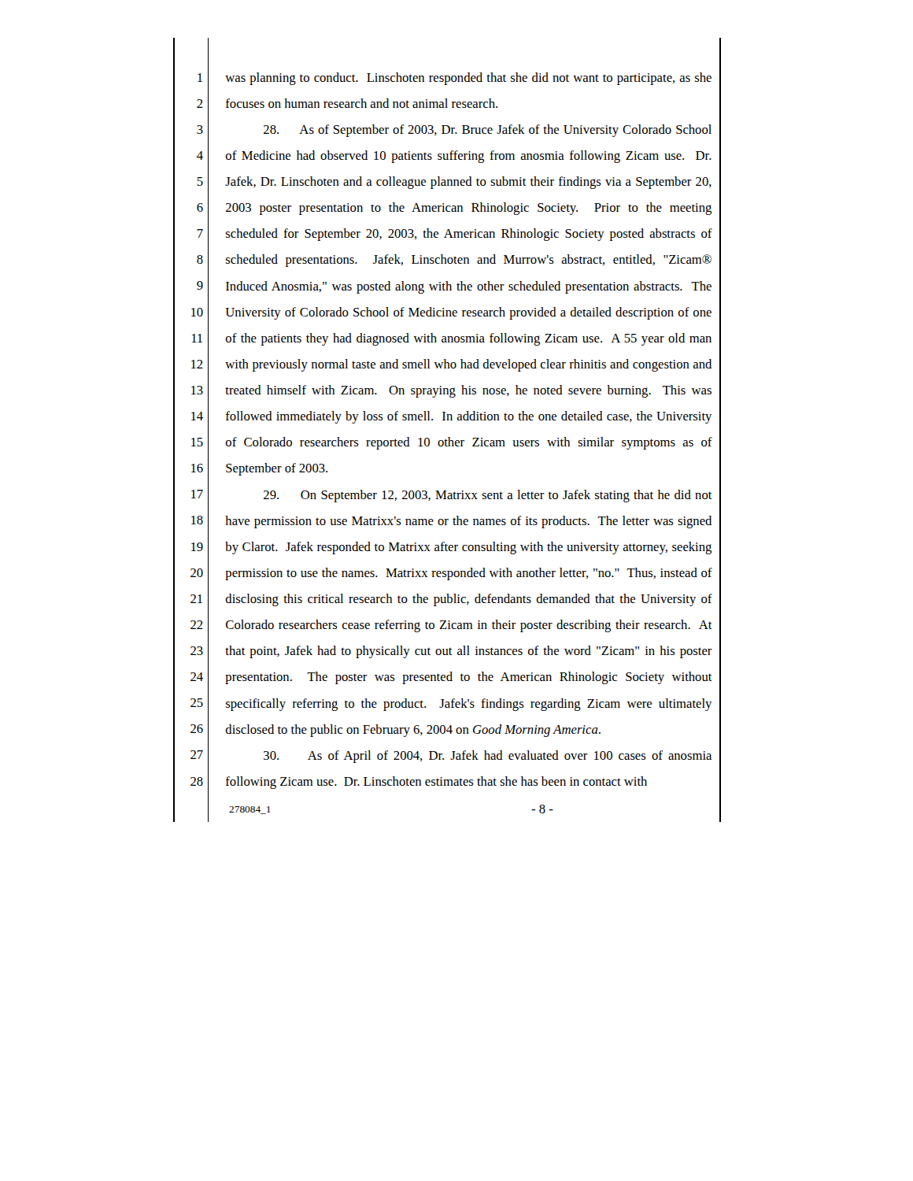1
2
3
4
5
6
7
8
9
10
11
12
13
14
15
16
17
18
19
20
21
22
23
24
25
26
27
28
was planning to conduct. Linschoten responded that she did not want to participate, as she focuses on human research and not animal research.
28. As of September of 2003, Dr. Bruce Jafek of the University Colorado School of Medicine had observed 10 patients suffering from anosmia following Zicam use. Dr. Jafek, Dr. Linschoten and a colleague planned to submit their findings via a September 20, 2003 poster presentation to the American Rhinologic Society. Prior to the meeting scheduled for September 20, 2003, the American Rhinologic Society posted abstracts of scheduled presentations. Jafek, Linschoten and Murrow's abstract, entitled, "Zicam® Induced Anosmia," was posted along with the other scheduled presentation abstracts. The University of Colorado School of Medicine research provided a detailed description of one of the patients they had diagnosed with anosmia following Zicam use. A 55 year old man with previously normal taste and smell who had developed clear rhinitis and congestion and treated himself with Zicam. On spraying his nose, he noted severe burning. This was followed immediately by loss of smell. In addition to the one detailed case, the University of Colorado researchers reported 10 other Zicam users with similar symptoms as of September of 2003.
29. On September 12, 2003, Matrixx sent a letter to Jafek stating that he did not have permission to use Matrixx's name or the names of its products. The letter was signed by Clarot. Jafek responded to Matrixx after consulting with the university attorney, seeking permission to use the names. Matrixx responded with another letter, "no." Thus, instead of disclosing this critical research to the public, defendants demanded that the University of Colorado researchers cease referring to Zicam in their poster describing their research. At that point, Jafek had to physically cut out all instances of the word "Zicam" in his poster presentation. The poster was presented to the American Rhinologic Society without specifically referring to the product. Jafek's findings regarding Zicam were ultimately disclosed to the public on February 6, 2004 on Good Morning America.
30. As of April of 2004, Dr. Jafek had evaluated over 100 cases of anosmia following Zicam use. Dr. Linschoten estimates that she has been in contact with
278084_1 - 8 -